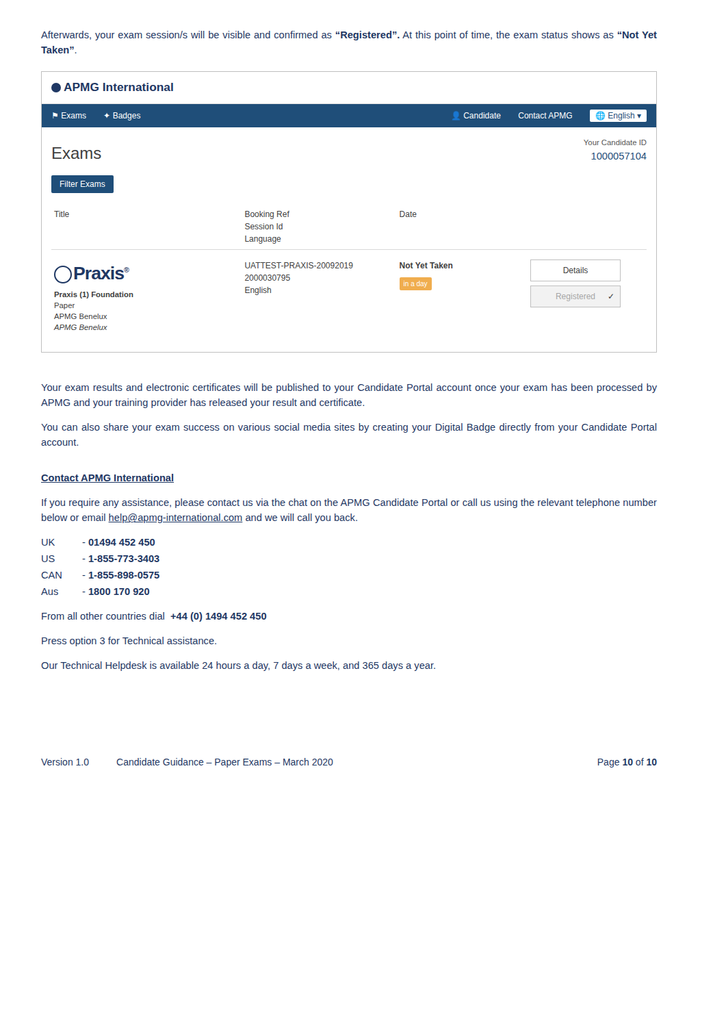Afterwards, your exam session/s will be visible and confirmed as “Registered”. At this point of time, the exam status shows as “Not Yet Taken”.
APMG International
⚑ Exams ✦ Badges
👤 Candidate Contact APMG 🌐 English ▾
Your Candidate ID
1000057104
Exams
Filter Exams
| Title | Booking Ref Session Id Language | Date | |
| --- | --- | --- | --- |
| Praxis ® Praxis (1) Foundation Paper APMG Benelux APMG Benelux | UATTEST-PRAXIS-20092019 2000030795 English | Not Yet Taken in a day | Details Registered ✓ |
Your exam results and electronic certificates will be published to your Candidate Portal account once your exam has been processed by APMG and your training provider has released your result and certificate.
You can also share your exam success on various social media sites by creating your Digital Badge directly from your Candidate Portal account.
Contact APMG International
If you require any assistance, please contact us via the chat on the APMG Candidate Portal or call us using the relevant telephone number below or email help@apmg-international.com and we will call you back.
UK- 01494 452 450
US- 1-855-773-3403
CAN- 1-855-898-0575
Aus- 1800 170 920
From all other countries dial +44 (0) 1494 452 450
Press option 3 for Technical assistance.
Our Technical Helpdesk is available 24 hours a day, 7 days a week, and 365 days a year.
Version 1.0
Candidate Guidance – Paper Exams – March 2020
Page 10 of 10